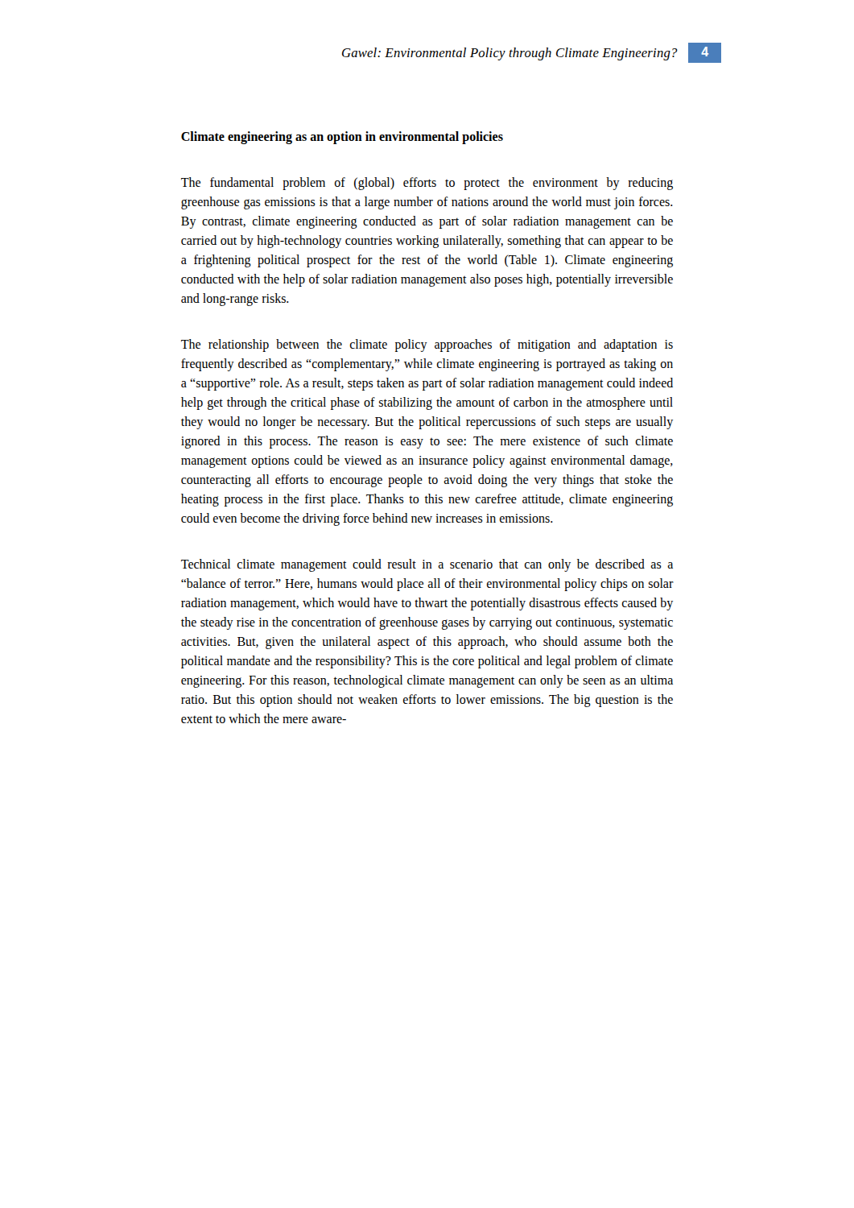Gawel: Environmental Policy through Climate Engineering?
4
Climate engineering as an option in environmental policies
The fundamental problem of (global) efforts to protect the environment by reducing greenhouse gas emissions is that a large number of nations around the world must join forces. By contrast, climate engineering conducted as part of solar radiation manage­ment can be carried out by high-technology countries working unilaterally, something that can appear to be a frightening political prospect for the rest of the world (Table 1). Climate engineering conducted with the help of solar radiation management also poses high, potentially irreversible and long-range risks.
The relationship between the climate policy approaches of mitigation and adaptation is frequently described as “complementary,” while climate engineering is portrayed as taking on a “supportive” role. As a result, steps taken as part of solar radiation manage­ment could indeed help get through the critical phase of stabilizing the amount of car­bon in the atmosphere until they would no longer be necessary. But the political reper­cussions of such steps are usually ignored in this process. The reason is easy to see: The mere existence of such climate management options could be viewed as an insurance policy against environmental damage, counteracting all efforts to encourage people to avoid doing the very things that stoke the heating process in the first place. Thanks to this new carefree attitude, climate engineering could even become the driving force be­hind new increases in emissions.
Technical climate management could result in a scenario that can only be described as a “balance of terror.” Here, humans would place all of their environmental policy chips on solar radiation management, which would have to thwart the potentially disastrous effects caused by the steady rise in the concentration of greenhouse gases by carrying out continuous, systematic activities. But, given the unilateral aspect of this approach, who should assume both the political mandate and the responsibility? This is the core political and legal problem of climate engineering. For this reason, technological cli­mate management can only be seen as an ultima ratio. But this option should not weak­en efforts to lower emissions. The big question is the extent to which the mere aware-